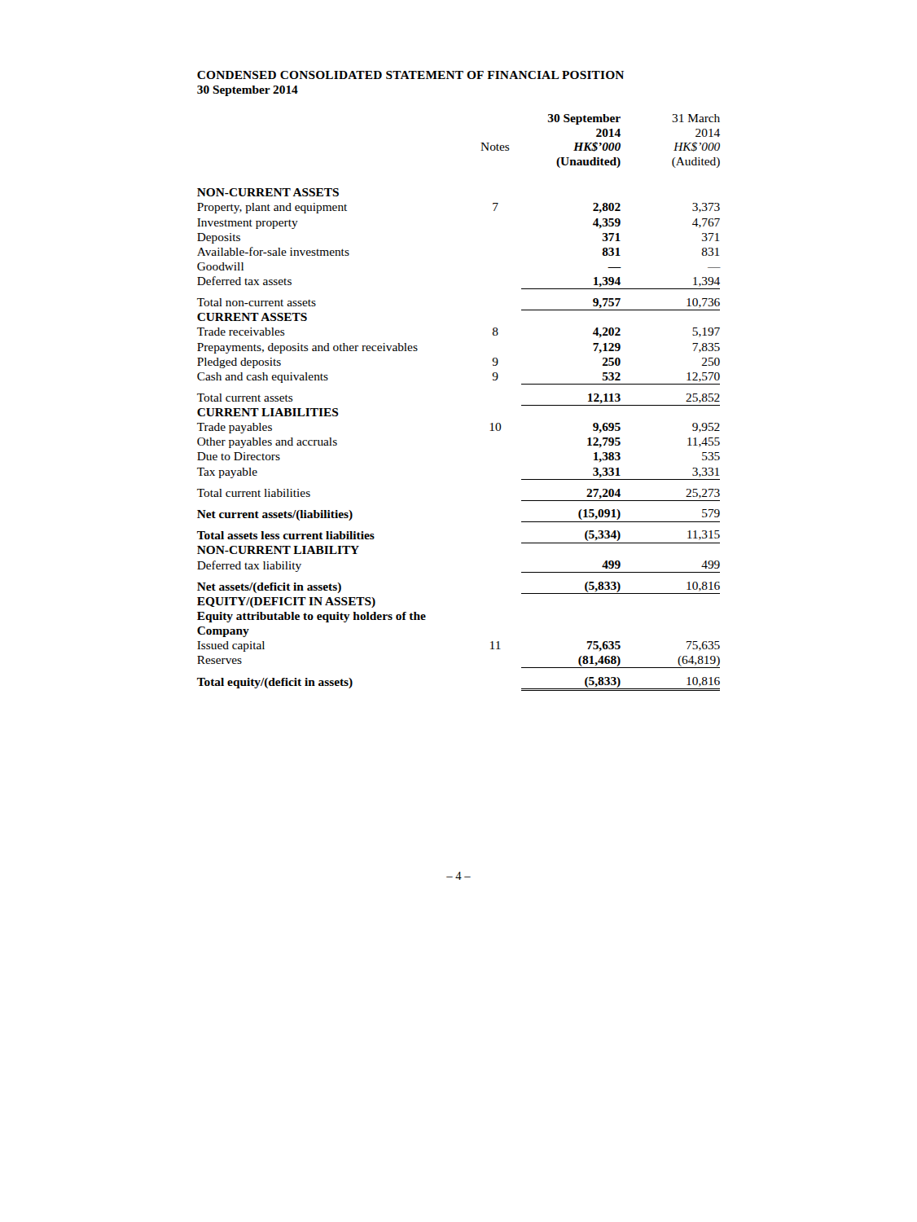Condensed Consolidated Statement of Financial Position
30 September 2014
| | | 30 September | 31 March |
| | | 2014 | 2014 |
| | Notes | HK$’000 | HK$’000 |
| | | (Unaudited) | (Audited) |
| Non-current assets | | | |
| Property, plant and equipment | 7 | 2,802 | 3,373 |
| Investment property | | 4,359 | 4,767 |
| Deposits | | 371 | 371 |
| Available-for-sale investments | | 831 | 831 |
| Goodwill | | — | — |
| Deferred tax assets | | 1,394 | 1,394 |
| Total non-current assets | | 9,757 | 10,736 |
| Current assets | | | |
| Trade receivables | 8 | 4,202 | 5,197 |
| Prepayments, deposits and other receivables | | 7,129 | 7,835 |
| Pledged deposits | 9 | 250 | 250 |
| Cash and cash equivalents | 9 | 532 | 12,570 |
| Total current assets | | 12,113 | 25,852 |
| Current liabilities | | | |
| Trade payables | 10 | 9,695 | 9,952 |
| Other payables and accruals | | 12,795 | 11,455 |
| Due to Directors | | 1,383 | 535 |
| Tax payable | | 3,331 | 3,331 |
| Total current liabilities | | 27,204 | 25,273 |
| Net current assets/(liabilities) | | (15,091) | 579 |
| Total assets less current liabilities | | (5,334) | 11,315 |
| Non-current liability | | | |
| Deferred tax liability | | 499 | 499 |
| Net assets/(deficit in assets) | | (5,833) | 10,816 |
| Equity/(deficit in assets) | | | |
| Equity attributable to equity holders of the | | | |
| Company | | | |
| Issued capital | 11 | 75,635 | 75,635 |
| Reserves | | (81,468) | (64,819) |
| Total equity/(deficit in assets) | | (5,833) | 10,816 |
– 4 –